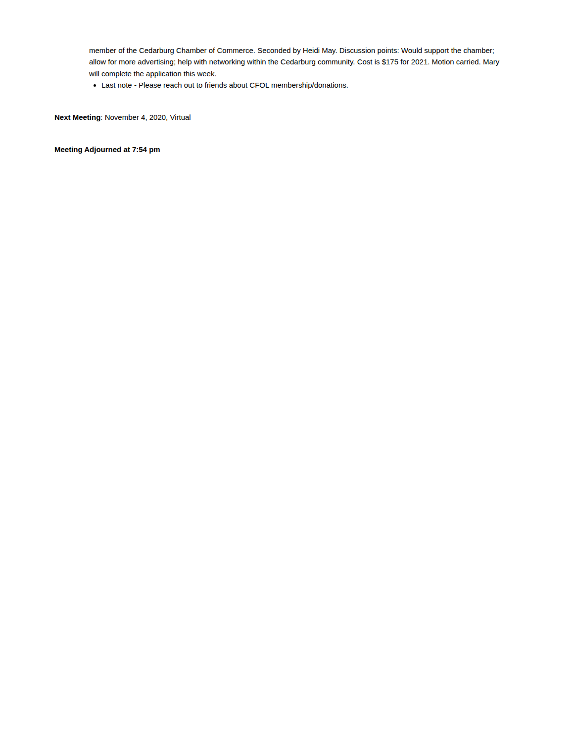member of the Cedarburg Chamber of Commerce. Seconded by Heidi May. Discussion points: Would support the chamber; allow for more advertising; help with networking within the Cedarburg community. Cost is $175 for 2021. Motion carried. Mary will complete the application this week.
Last note - Please reach out to friends about CFOL membership/donations.
Next Meeting: November 4, 2020, Virtual
Meeting Adjourned at 7:54 pm